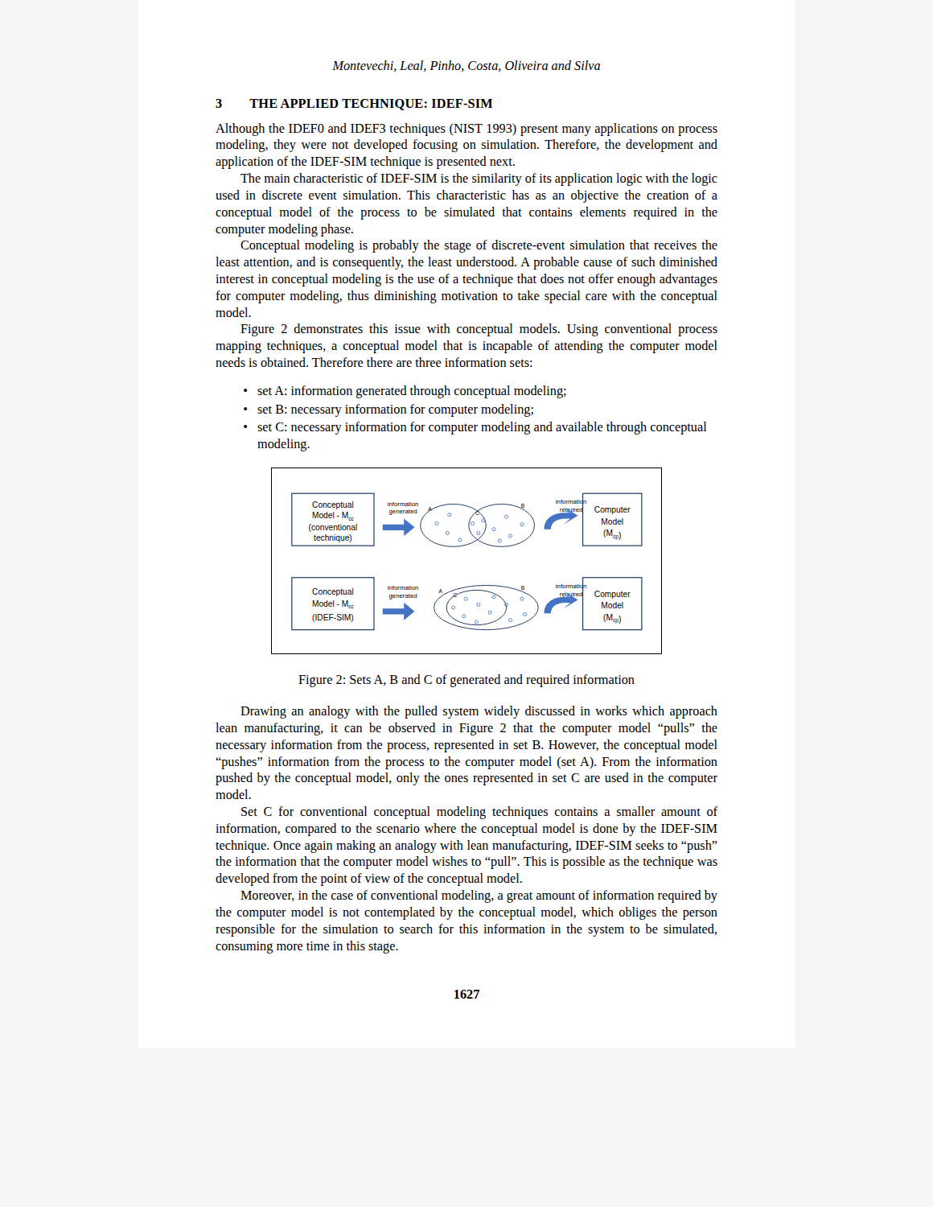Montevechi, Leal, Pinho, Costa, Oliveira and Silva
3 THE APPLIED TECHNIQUE: IDEF-SIM
Although the IDEF0 and IDEF3 techniques (NIST 1993) present many applications on process modeling, they were not developed focusing on simulation. Therefore, the development and application of the IDEF-SIM technique is presented next.
The main characteristic of IDEF-SIM is the similarity of its application logic with the logic used in discrete event simulation. This characteristic has as an objective the creation of a conceptual model of the process to be simulated that contains elements required in the computer modeling phase.
Conceptual modeling is probably the stage of discrete-event simulation that receives the least attention, and is consequently, the least understood. A probable cause of such diminished interest in conceptual modeling is the use of a technique that does not offer enough advantages for computer modeling, thus diminishing motivation to take special care with the conceptual model.
Figure 2 demonstrates this issue with conceptual models. Using conventional process mapping techniques, a conceptual model that is incapable of attending the computer model needs is obtained. Therefore there are three information sets:
set A: information generated through conceptual modeling;
set B: necessary information for computer modeling;
set C: necessary information for computer modeling and available through conceptual modeling.
Conceptual Model - Mcc (conventional technique) information generated A B C information required Computer Model (Mcp) Conceptual Model - Mcc (IDEF-SIM) information generated A B C information required Computer Model (Mcp)
Figure 2: Sets A, B and C of generated and required information
Drawing an analogy with the pulled system widely discussed in works which approach lean manufacturing, it can be observed in Figure 2 that the computer model “pulls” the necessary information from the process, represented in set B. However, the conceptual model “pushes” information from the process to the computer model (set A). From the information pushed by the conceptual model, only the ones represented in set C are used in the computer model.
Set C for conventional conceptual modeling techniques contains a smaller amount of information, compared to the scenario where the conceptual model is done by the IDEF-SIM technique. Once again making an analogy with lean manufacturing, IDEF-SIM seeks to “push” the information that the computer model wishes to “pull”. This is possible as the technique was developed from the point of view of the conceptual model.
Moreover, in the case of conventional modeling, a great amount of information required by the computer model is not contemplated by the conceptual model, which obliges the person responsible for the simulation to search for this information in the system to be simulated, consuming more time in this stage.
1627